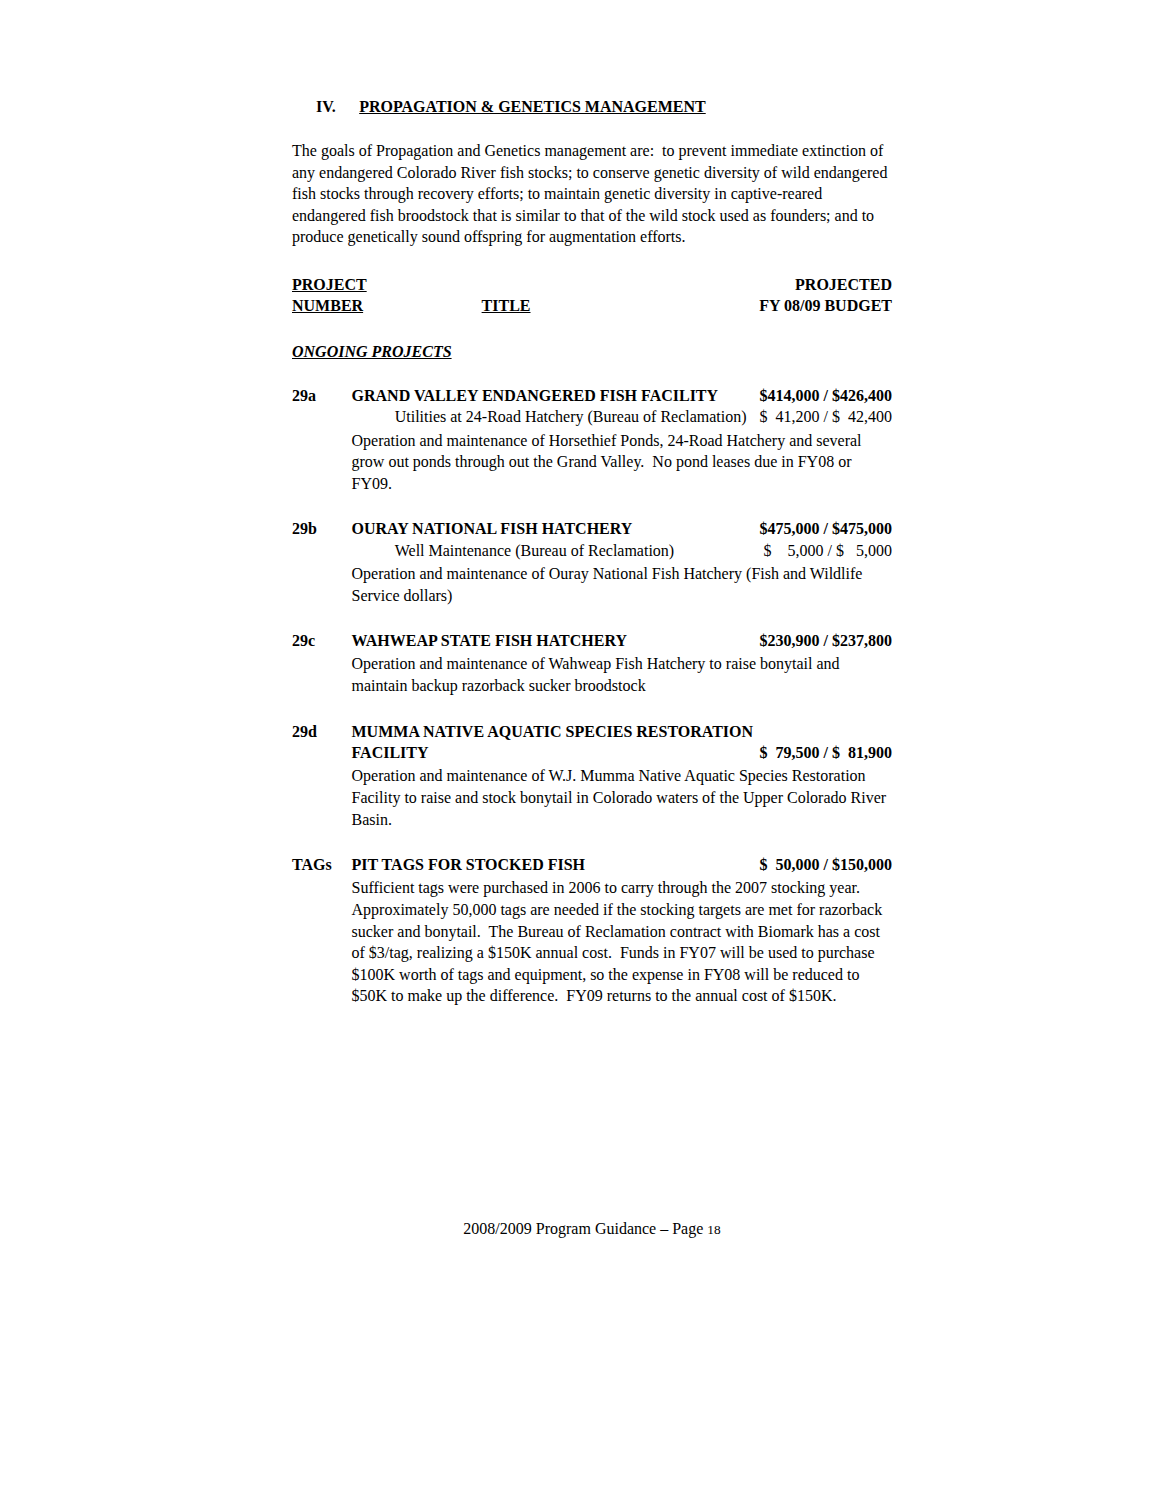IV. PROPAGATION & GENETICS MANAGEMENT
The goals of Propagation and Genetics management are: to prevent immediate extinction of any endangered Colorado River fish stocks; to conserve genetic diversity of wild endangered fish stocks through recovery efforts; to maintain genetic diversity in captive-reared endangered fish broodstock that is similar to that of the wild stock used as founders; and to produce genetically sound offspring for augmentation efforts.
| PROJECT | | PROJECTED |
| NUMBER | TITLE | FY 08/09 BUDGET |
ONGOING PROJECTS
29a
GRAND VALLEY ENDANGERED FISH FACILITY $414,000 / $426,400
Utilities at 24-Road Hatchery (Bureau of Reclamation) $ 41,200 / $ 42,400
Operation and maintenance of Horsethief Ponds, 24-Road Hatchery and several grow out ponds through out the Grand Valley. No pond leases due in FY08 or FY09.
29b
OURAY NATIONAL FISH HATCHERY $475,000 / $475,000
Well Maintenance (Bureau of Reclamation) $ 5,000 / $ 5,000
Operation and maintenance of Ouray National Fish Hatchery (Fish and Wildlife Service dollars)
29c
WAHWEAP STATE FISH HATCHERY $230,900 / $237,800
Operation and maintenance of Wahweap Fish Hatchery to raise bonytail and maintain backup razorback sucker broodstock
29d
MUMMA NATIVE AQUATIC SPECIES RESTORATION
FACILITY $ 79,500 / $ 81,900
Operation and maintenance of W.J. Mumma Native Aquatic Species Restoration Facility to raise and stock bonytail in Colorado waters of the Upper Colorado River Basin.
TAGs
PIT TAGS FOR STOCKED FISH $ 50,000 / $150,000
Sufficient tags were purchased in 2006 to carry through the 2007 stocking year. Approximately 50,000 tags are needed if the stocking targets are met for razorback sucker and bonytail. The Bureau of Reclamation contract with Biomark has a cost of $3/tag, realizing a $150K annual cost. Funds in FY07 will be used to purchase $100K worth of tags and equipment, so the expense in FY08 will be reduced to $50K to make up the difference. FY09 returns to the annual cost of $150K.
2008/2009 Program Guidance – Page 18